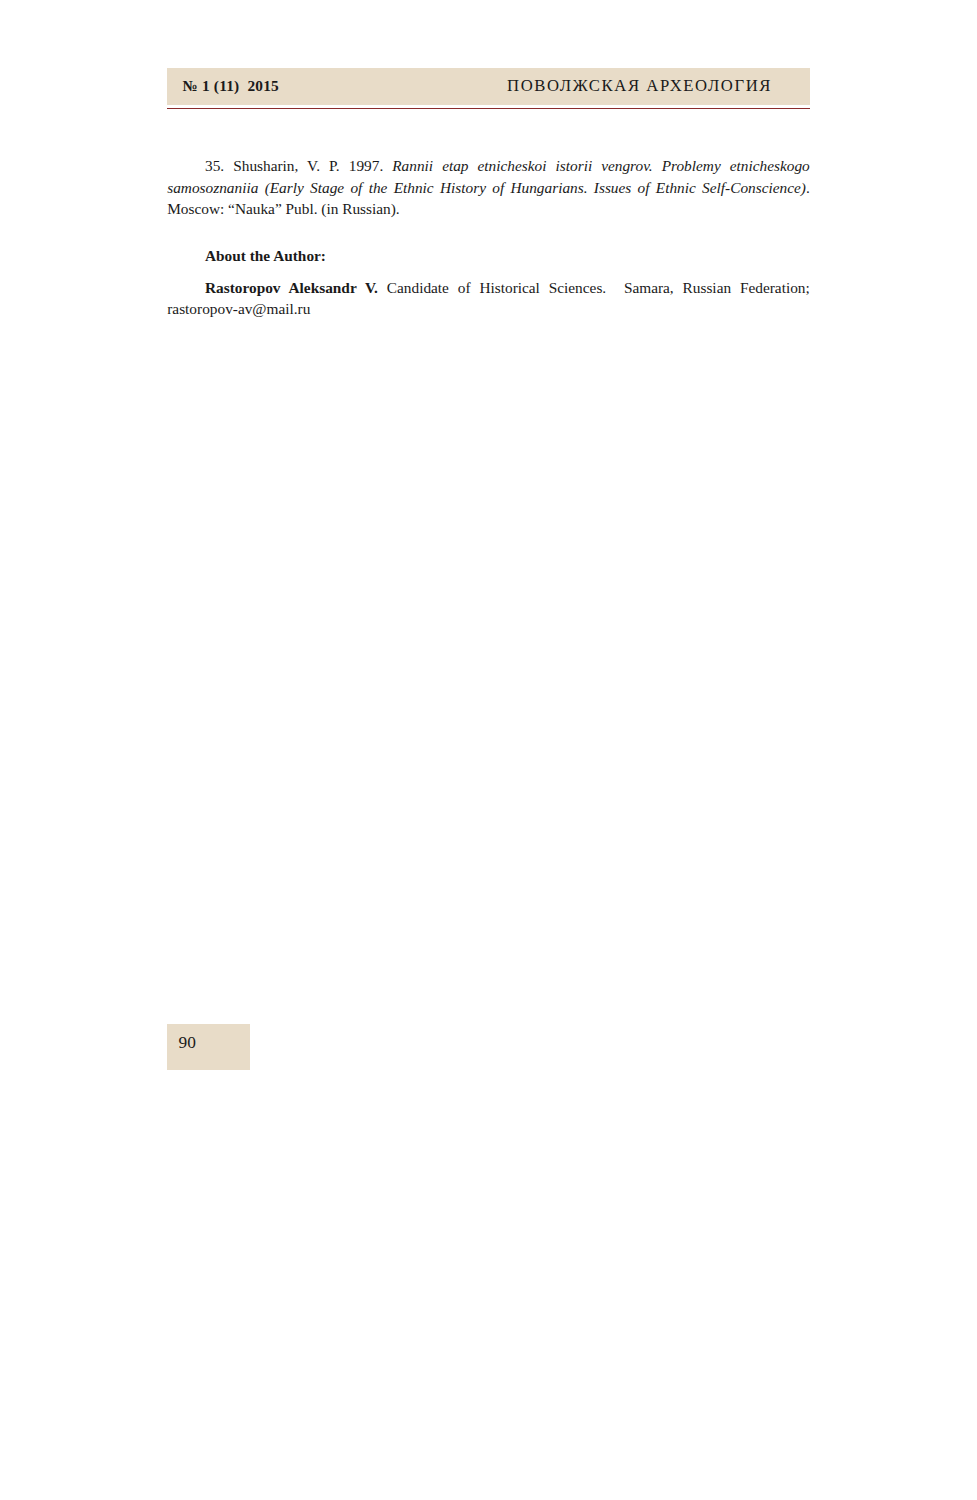№ 1 (11) 2015 Поволжская археология
35. Shusharin, V. P. 1997. Rannii etap etnicheskoi istorii vengrov. Problemy etnicheskogo samosoznaniia (Early Stage of the Ethnic History of Hungarians. Issues of Ethnic Self-Conscience). Moscow: “Nauka” Publ. (in Russian).
About the Author:
Rastoropov Aleksandr V. Candidate of Historical Sciences. Samara, Russian Federation; rastoropov-av@mail.ru
90